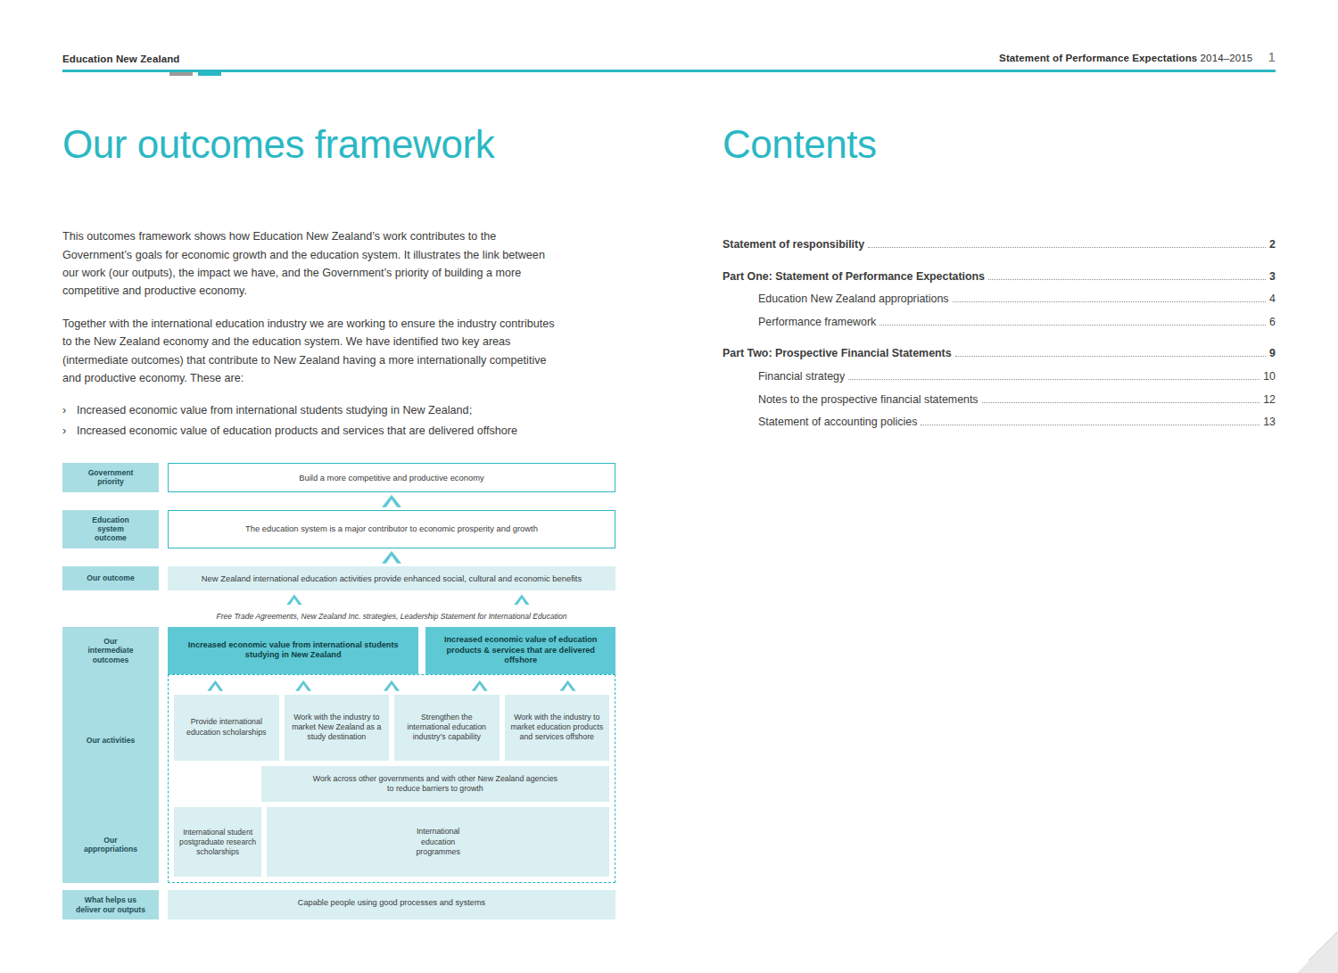Education New Zealand
Statement of Performance Expectations 2014–2015 1
Our outcomes framework
This outcomes framework shows how Education New Zealand’s work contributes to the Government’s goals for economic growth and the education system. It illustrates the link between our work (our outputs), the impact we have, and the Government’s priority of building a more competitive and productive economy.
Together with the international education industry we are working to ensure the industry contributes to the New Zealand economy and the education system. We have identified two key areas (intermediate outcomes) that contribute to New Zealand having a more internationally competitive and productive economy. These are:
Increased economic value from international students studying in New Zealand;
Increased economic value of education products and services that are delivered offshore
Government
priority
Build a more competitive and productive economy
Education
system
outcome
The education system is a major contributor to economic prosperity and growth
Our outcome
New Zealand international education activities provide enhanced social, cultural and economic benefits
Free Trade Agreements, New Zealand Inc. strategies, Leadership Statement for International Education
Our
intermediate
outcomes
Increased economic value from international students studying in New Zealand
Increased economic value of education products & services that are delivered offshore
Our activities
Our
appropriations
Provide international education scholarships
Work with the industry to market New Zealand as a study destination
Strengthen the international education industry’s capability
Work with the industry to market education products and services offshore
Work across other governments and with other New Zealand agencies
to reduce barriers to growth
International student postgraduate research scholarships
International
education
programmes
What helps us
deliver our outputs
Capable people using good processes and systems
Contents
Statement of responsibility 2
Part One: Statement of Performance Expectations 3
Education New Zealand appropriations 4
Performance framework 6
Part Two: Prospective Financial Statements 9
Financial strategy 10
Notes to the prospective financial statements 12
Statement of accounting policies 13